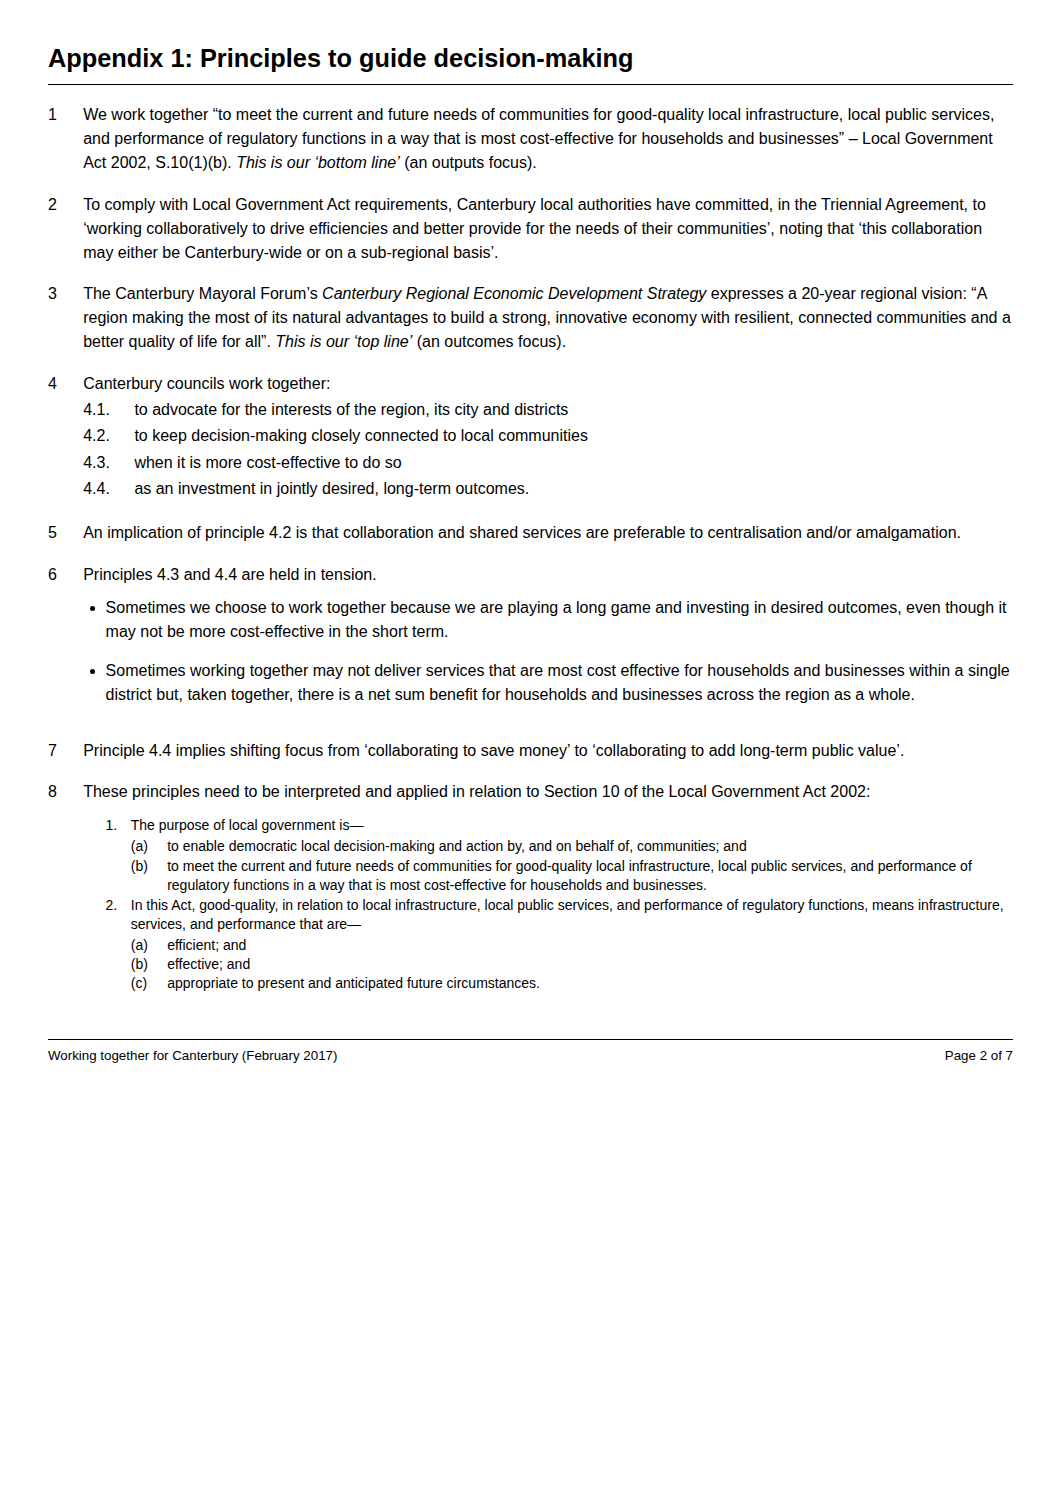Appendix 1: Principles to guide decision-making
1
We work together “to meet the current and future needs of communities for good-quality local infrastructure, local public services, and performance of regulatory functions in a way that is most cost-effective for households and businesses” – Local Government Act 2002, S.10(1)(b). This is our ‘bottom line’ (an outputs focus).
2
To comply with Local Government Act requirements, Canterbury local authorities have committed, in the Triennial Agreement, to ‘working collaboratively to drive efficiencies and better provide for the needs of their communities’, noting that ‘this collaboration may either be Canterbury-wide or on a sub-regional basis’.
3
The Canterbury Mayoral Forum’s Canterbury Regional Economic Development Strategy expresses a 20-year regional vision: “A region making the most of its natural advantages to build a strong, innovative economy with resilient, connected communities and a better quality of life for all”. This is our ‘top line’ (an outcomes focus).
4
Canterbury councils work together:
4.1.
to advocate for the interests of the region, its city and districts
4.2.
to keep decision-making closely connected to local communities
4.3.
when it is more cost-effective to do so
4.4.
as an investment in jointly desired, long-term outcomes.
5
An implication of principle 4.2 is that collaboration and shared services are preferable to centralisation and/or amalgamation.
6
Principles 4.3 and 4.4 are held in tension.
Sometimes we choose to work together because we are playing a long game and investing in desired outcomes, even though it may not be more cost-effective in the short term.
Sometimes working together may not deliver services that are most cost effective for households and businesses within a single district but, taken together, there is a net sum benefit for households and businesses across the region as a whole.
7
Principle 4.4 implies shifting focus from ‘collaborating to save money’ to ‘collaborating to add long-term public value’.
8
These principles need to be interpreted and applied in relation to Section 10 of the Local Government Act 2002:
1.
The purpose of local government is—
(a)
to enable democratic local decision-making and action by, and on behalf of, communities; and
(b)
to meet the current and future needs of communities for good-quality local infrastructure, local public services, and performance of regulatory functions in a way that is most cost-effective for households and businesses.
2.
In this Act, good-quality, in relation to local infrastructure, local public services, and performance of regulatory functions, means infrastructure, services, and performance that are—
(a)
efficient; and
(b)
effective; and
(c)
appropriate to present and anticipated future circumstances.
Working together for Canterbury (February 2017) Page 2 of 7